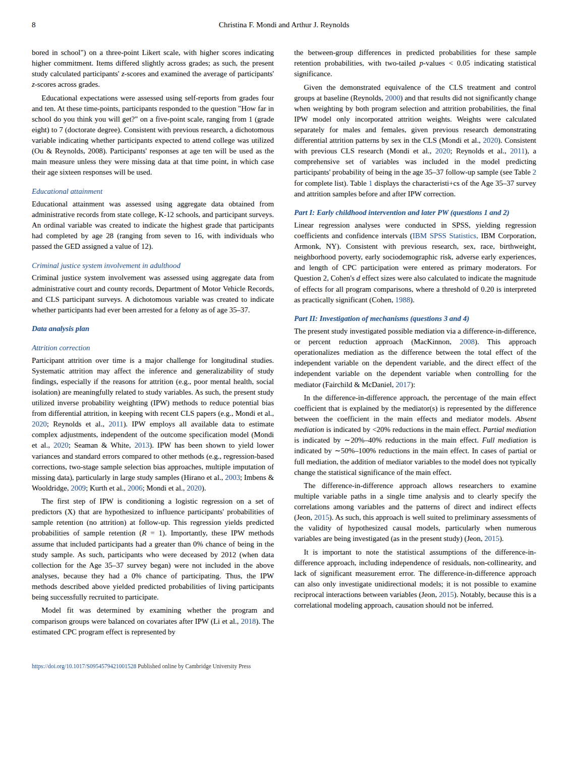8
Christina F. Mondi and Arthur J. Reynolds
bored in school") on a three-point Likert scale, with higher scores indicating higher commitment. Items differed slightly across grades; as such, the present study calculated participants' z-scores and examined the average of participants' z-scores across grades.
Educational expectations were assessed using self-reports from grades four and ten. At these time-points, participants responded to the question "How far in school do you think you will get?" on a five-point scale, ranging from 1 (grade eight) to 7 (doctorate degree). Consistent with previous research, a dichotomous variable indicating whether participants expected to attend college was utilized (Ou & Reynolds, 2008). Participants' responses at age ten will be used as the main measure unless they were missing data at that time point, in which case their age sixteen responses will be used.
Educational attainment
Educational attainment was assessed using aggregate data obtained from administrative records from state college, K-12 schools, and participant surveys. An ordinal variable was created to indicate the highest grade that participants had completed by age 28 (ranging from seven to 16, with individuals who passed the GED assigned a value of 12).
Criminal justice system involvement in adulthood
Criminal justice system involvement was assessed using aggregate data from administrative court and county records, Department of Motor Vehicle Records, and CLS participant surveys. A dichotomous variable was created to indicate whether participants had ever been arrested for a felony as of age 35–37.
Data analysis plan
Attrition correction
Participant attrition over time is a major challenge for longitudinal studies. Systematic attrition may affect the inference and generalizability of study findings, especially if the reasons for attrition (e.g., poor mental health, social isolation) are meaningfully related to study variables. As such, the present study utilized inverse probability weighting (IPW) methods to reduce potential bias from differential attrition, in keeping with recent CLS papers (e.g., Mondi et al., 2020; Reynolds et al., 2011). IPW employs all available data to estimate complex adjustments, independent of the outcome specification model (Mondi et al., 2020; Seaman & White, 2013). IPW has been shown to yield lower variances and standard errors compared to other methods (e.g., regression-based corrections, two-stage sample selection bias approaches, multiple imputation of missing data), particularly in large study samples (Hirano et al., 2003; Imbens & Wooldridge, 2009; Kurth et al., 2006; Mondi et al., 2020).
The first step of IPW is conditioning a logistic regression on a set of predictors (X) that are hypothesized to influence participants' probabilities of sample retention (no attrition) at follow-up. This regression yields predicted probabilities of sample retention (R = 1). Importantly, these IPW methods assume that included participants had a greater than 0% chance of being in the study sample. As such, participants who were deceased by 2012 (when data collection for the Age 35–37 survey began) were not included in the above analyses, because they had a 0% chance of participating. Thus, the IPW methods described above yielded predicted probabilities of living participants being successfully recruited to participate.
Model fit was determined by examining whether the program and comparison groups were balanced on covariates after IPW (Li et al., 2018). The estimated CPC program effect is represented by
the between-group differences in predicted probabilities for these sample retention probabilities, with two-tailed p-values < 0.05 indicating statistical significance.
Given the demonstrated equivalence of the CLS treatment and control groups at baseline (Reynolds, 2000) and that results did not significantly change when weighting by both program selection and attrition probabilities, the final IPW model only incorporated attrition weights. Weights were calculated separately for males and females, given previous research demonstrating differential attrition patterns by sex in the CLS (Mondi et al., 2020). Consistent with previous CLS research (Mondi et al., 2020; Reynolds et al., 2011), a comprehensive set of variables was included in the model predicting participants' probability of being in the age 35–37 follow-up sample (see Table 2 for complete list). Table 1 displays the characteristi+cs of the Age 35–37 survey and attrition samples before and after IPW correction.
Part I: Early childhood intervention and later PW (questions 1 and 2)
Linear regression analyses were conducted in SPSS, yielding regression coefficients and confidence intervals (IBM SPSS Statistics, IBM Corporation, Armonk, NY). Consistent with previous research, sex, race, birthweight, neighborhood poverty, early sociodemographic risk, adverse early experiences, and length of CPC participation were entered as primary moderators. For Question 2, Cohen's d effect sizes were also calculated to indicate the magnitude of effects for all program comparisons, where a threshold of 0.20 is interpreted as practically significant (Cohen, 1988).
Part II: Investigation of mechanisms (questions 3 and 4)
The present study investigated possible mediation via a difference-in-difference, or percent reduction approach (MacKinnon, 2008). This approach operationalizes mediation as the difference between the total effect of the independent variable on the dependent variable, and the direct effect of the independent variable on the dependent variable when controlling for the mediator (Fairchild & McDaniel, 2017):
In the difference-in-difference approach, the percentage of the main effect coefficient that is explained by the mediator(s) is represented by the difference between the coefficient in the main effects and mediator models. Absent mediation is indicated by <20% reductions in the main effect. Partial mediation is indicated by ∼20%–40% reductions in the main effect. Full mediation is indicated by ∼50%–100% reductions in the main effect. In cases of partial or full mediation, the addition of mediator variables to the model does not typically change the statistical significance of the main effect.
The difference-in-difference approach allows researchers to examine multiple variable paths in a single time analysis and to clearly specify the correlations among variables and the patterns of direct and indirect effects (Jeon, 2015). As such, this approach is well suited to preliminary assessments of the validity of hypothesized causal models, particularly when numerous variables are being investigated (as in the present study) (Jeon, 2015).
It is important to note the statistical assumptions of the difference-in-difference approach, including independence of residuals, non-collinearity, and lack of significant measurement error. The difference-in-difference approach can also only investigate unidirectional models; it is not possible to examine reciprocal interactions between variables (Jeon, 2015). Notably, because this is a correlational modeling approach, causation should not be inferred.
https://doi.org/10.1017/S0954579421001528 Published online by Cambridge University Press